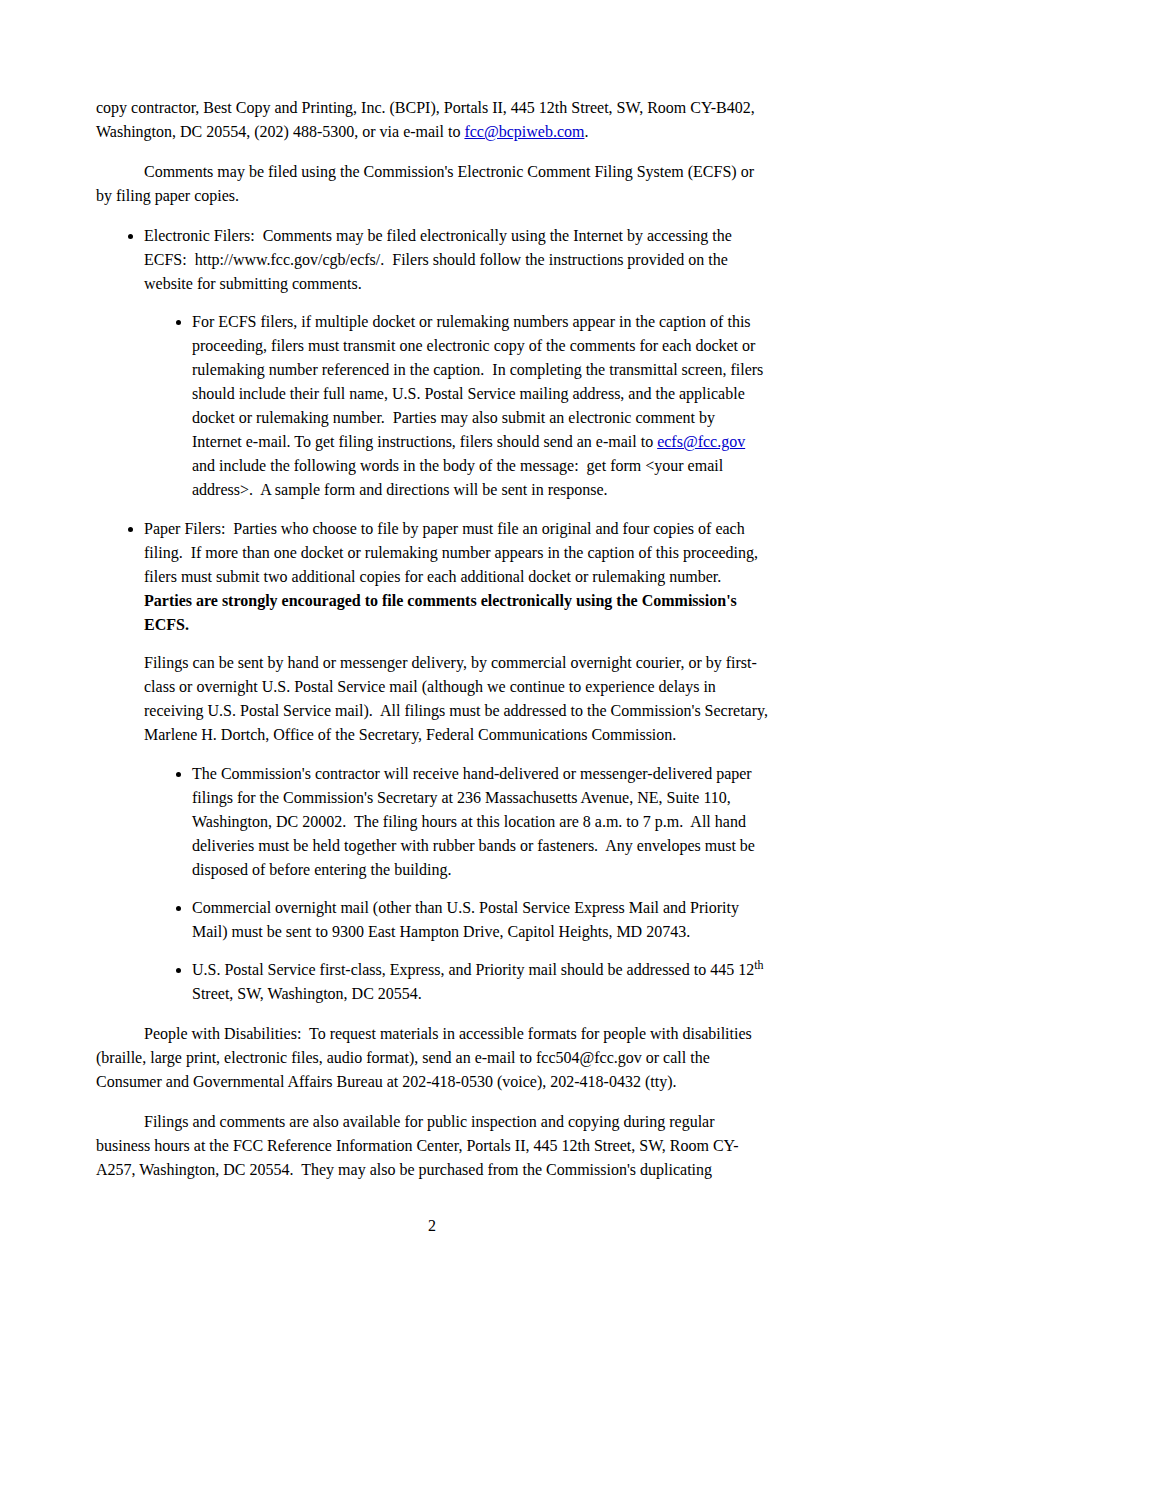copy contractor, Best Copy and Printing, Inc. (BCPI), Portals II, 445 12th Street, SW, Room CY-B402, Washington, DC 20554, (202) 488-5300, or via e-mail to fcc@bcpiweb.com.
Comments may be filed using the Commission's Electronic Comment Filing System (ECFS) or by filing paper copies.
Electronic Filers: Comments may be filed electronically using the Internet by accessing the ECFS: http://www.fcc.gov/cgb/ecfs/. Filers should follow the instructions provided on the website for submitting comments.
For ECFS filers, if multiple docket or rulemaking numbers appear in the caption of this proceeding, filers must transmit one electronic copy of the comments for each docket or rulemaking number referenced in the caption. In completing the transmittal screen, filers should include their full name, U.S. Postal Service mailing address, and the applicable docket or rulemaking number. Parties may also submit an electronic comment by Internet e-mail. To get filing instructions, filers should send an e-mail to ecfs@fcc.gov and include the following words in the body of the message: get form <your email address>. A sample form and directions will be sent in response.
Paper Filers: Parties who choose to file by paper must file an original and four copies of each filing. If more than one docket or rulemaking number appears in the caption of this proceeding, filers must submit two additional copies for each additional docket or rulemaking number. Parties are strongly encouraged to file comments electronically using the Commission's ECFS.
Filings can be sent by hand or messenger delivery, by commercial overnight courier, or by first-class or overnight U.S. Postal Service mail (although we continue to experience delays in receiving U.S. Postal Service mail). All filings must be addressed to the Commission's Secretary, Marlene H. Dortch, Office of the Secretary, Federal Communications Commission.
The Commission's contractor will receive hand-delivered or messenger-delivered paper filings for the Commission's Secretary at 236 Massachusetts Avenue, NE, Suite 110, Washington, DC 20002. The filing hours at this location are 8 a.m. to 7 p.m. All hand deliveries must be held together with rubber bands or fasteners. Any envelopes must be disposed of before entering the building.
Commercial overnight mail (other than U.S. Postal Service Express Mail and Priority Mail) must be sent to 9300 East Hampton Drive, Capitol Heights, MD 20743.
U.S. Postal Service first-class, Express, and Priority mail should be addressed to 445 12th Street, SW, Washington, DC 20554.
People with Disabilities: To request materials in accessible formats for people with disabilities (braille, large print, electronic files, audio format), send an e-mail to fcc504@fcc.gov or call the Consumer and Governmental Affairs Bureau at 202-418-0530 (voice), 202-418-0432 (tty).
Filings and comments are also available for public inspection and copying during regular business hours at the FCC Reference Information Center, Portals II, 445 12th Street, SW, Room CY-A257, Washington, DC 20554. They may also be purchased from the Commission's duplicating
2